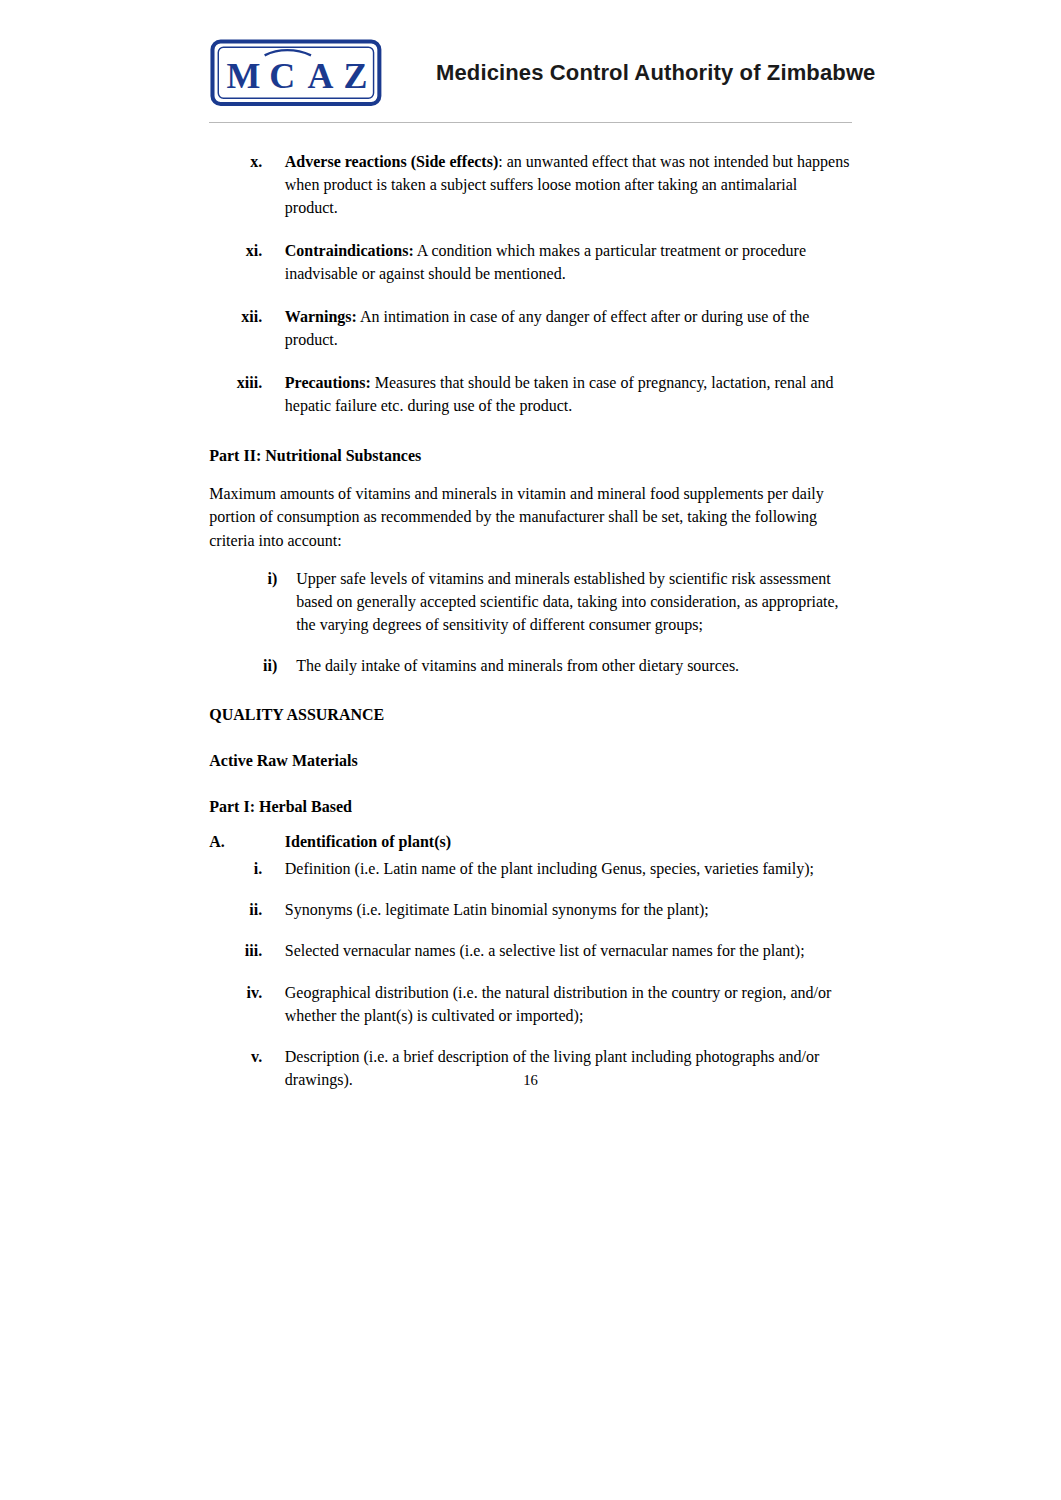M C A Z
Medicines Control Authority of Zimbabwe
x. Adverse reactions (Side effects): an unwanted effect that was not intended but happens when product is taken a subject suffers loose motion after taking an antimalarial product.
xi. Contraindications: A condition which makes a particular treatment or procedure inadvisable or against should be mentioned.
xii. Warnings: An intimation in case of any danger of effect after or during use of the product.
xiii. Precautions: Measures that should be taken in case of pregnancy, lactation, renal and hepatic failure etc. during use of the product.
Part II: Nutritional Substances
Maximum amounts of vitamins and minerals in vitamin and mineral food supplements per daily portion of consumption as recommended by the manufacturer shall be set, taking the following criteria into account:
i) Upper safe levels of vitamins and minerals established by scientific risk assessment based on generally accepted scientific data, taking into consideration, as appropriate, the varying degrees of sensitivity of different consumer groups;
ii) The daily intake of vitamins and minerals from other dietary sources.
QUALITY ASSURANCE
Active Raw Materials
Part I: Herbal Based
A. Identification of plant(s)
i. Definition (i.e. Latin name of the plant including Genus, species, varieties family);
ii. Synonyms (i.e. legitimate Latin binomial synonyms for the plant);
iii. Selected vernacular names (i.e. a selective list of vernacular names for the plant);
iv. Geographical distribution (i.e. the natural distribution in the country or region, and/or whether the plant(s) is cultivated or imported);
v. Description (i.e. a brief description of the living plant including photographs and/or drawings).
16